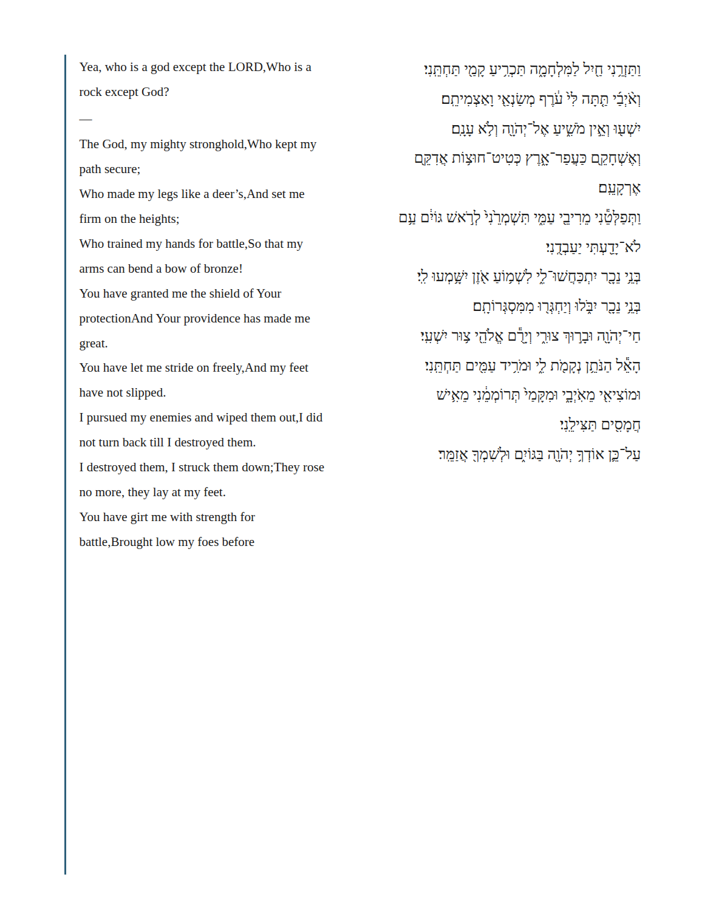Yea, who is a god except the LORD,Who is a rock except God?—
The God, my mighty stronghold,Who kept my path secure;
Who made my legs like a deer’s,And set me firm on the heights;
Who trained my hands for battle,So that my arms can bend a bow of bronze!
You have granted me the shield of Your protectionAnd Your providence has made me great.
You have let me stride on freely,And my feet have not slipped.
I pursued my enemies and wiped them out,I did not turn back till I destroyed them.
I destroyed them, I struck them down;They rose no more, they lay at my feet.
You have girt me with strength for battle,Brought low my foes before
וַתַּזְרֵ֥נִי חַ֖יִל לַמִּלְחָמָ֑ה תַּכְרִ֥יעַ קָמַ֖י תַּחְתֵּֽנִי׃
וְאֹ֨יְבַ֜י תַּ֤תָּה לִּי֙ עֹ֔רֶף מְשַׂנְאַ֖י וָאַצְמִיתֵֽם׃
יִשְׁע֖וּ וְאֵ֣ין מֹשִׁ֑יעַ אֶל־יְהֹוָ֖ה וְלֹ֥א עָנָֽם׃
וְאֶשְׁחָקֵ֖ם כַּעֲפַר־אָ֑רֶץ כְּטִיט־חוּצ֥וֹת אֲדִקֵּ֖ם אֶרְקָעֵֽם׃
וַתְּפַלְּטֵ֕נִי מֵרִיבֵ֖י עַמִּ֑י תִּשְׁמְרֵ֙נִי֙ לְרֹ֣אשׁ גּוֹיִ֔ם עַ֥ם לֹא־יָדַ֖עְתִּי יַעַבְדֻֽנִי׃
בְּנֵ֥י נֵכָ֖ר יִתְכַּחֲשׁוּ־לִ֑י לִשְׁמ֥וֹעַ אֹ֖זֶן יִשָּׁ֥מְעוּ לִֽי׃
בְּנֵ֥י נֵכָ֖ר יִבֹּ֑לוּ וְיַחְגְּר֖וּ מִמִּסְגְּרוֹתָֽם׃
חַי־יְהֹוָ֖ה וּבָר֣וּךְ צוּרִ֑י וְיָרֻ֕ם אֱלֹהֵ֖י צ֥וּר יִשְׁעִֽי׃
הָאֵ֕ל הַנֹּתֵ֥ן נְקָמֹ֖ת לִ֑י וּמֹרִ֥יד עַמִּ֖ים תַּחְתֵּֽנִי׃
וּמוֹצִיאִ֖י מֵאֹֽיְבָ֑י וּמִקָּמַי֙ תְּרוֹמְמֵ֔נִי מֵאִ֥ישׁ חֲמָסִ֖ים תַּצִּילֵֽנִי׃
עַל־כֵּ֛ן אוֹדְךָ֥ יְהֹוָ֖ה בַּגּוֹיִ֑ם וּלְשִׁמְךָ֖ אֲזַמֵּֽר׃